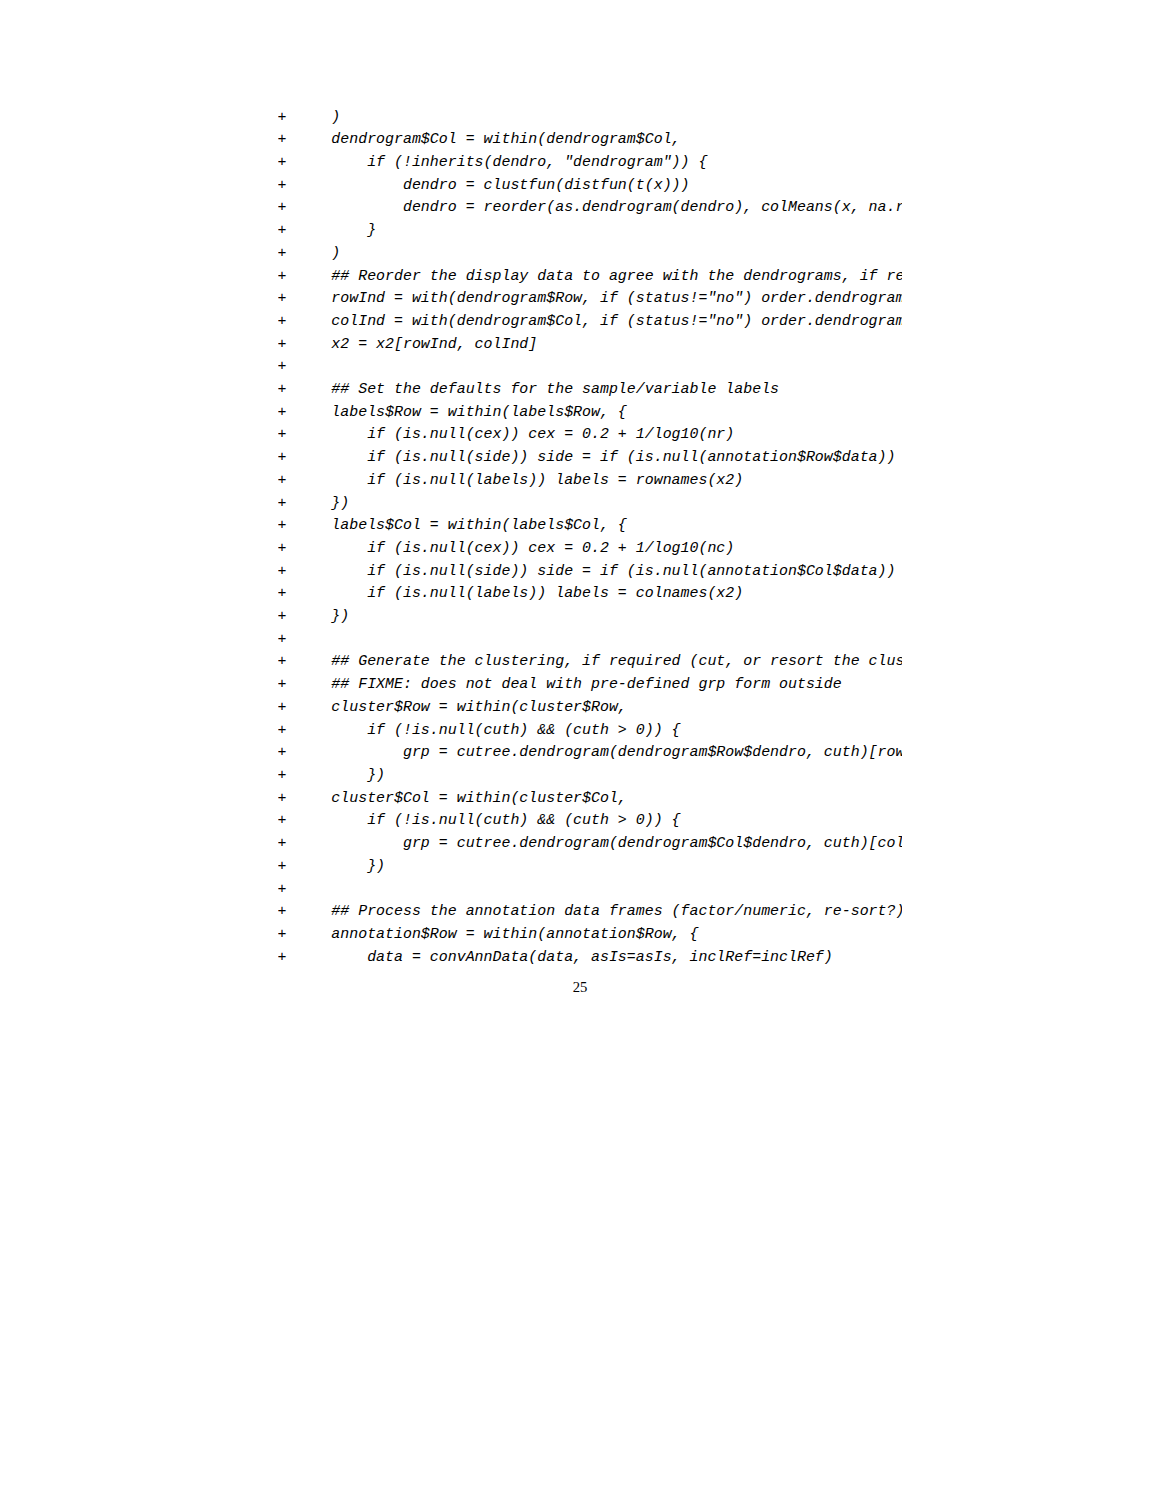+     )
+     dendrogram$Col = within(dendrogram$Col,
+         if (!inherits(dendro, "dendrogram")) {
+             dendro = clustfun(distfun(t(x)))
+             dendro = reorder(as.dendrogram(dendro), colMeans(x, na.rm=TRUE))
+         }
+     )
+     ## Reorder the display data to agree with the dendrograms, if required
+     rowInd = with(dendrogram$Row, if (status!="no") order.dendrogram(dendro) e
+     colInd = with(dendrogram$Col, if (status!="no") order.dendrogram(dendro) e
+     x2 = x2[rowInd, colInd]
+
+     ## Set the defaults for the sample/variable labels
+     labels$Row = within(labels$Row, {
+         if (is.null(cex)) cex = 0.2 + 1/log10(nr)
+         if (is.null(side)) side = if (is.null(annotation$Row$data)) 4 else 2
+         if (is.null(labels)) labels = rownames(x2)
+     })
+     labels$Col = within(labels$Col, {
+         if (is.null(cex)) cex = 0.2 + 1/log10(nc)
+         if (is.null(side)) side = if (is.null(annotation$Col$data)) 1 else 3
+         if (is.null(labels)) labels = colnames(x2)
+     })
+
+     ## Generate the clustering, if required (cut, or resort the cluster var)
+     ## FIXME: does not deal with pre-defined grp form outside
+     cluster$Row = within(cluster$Row,
+         if (!is.null(cuth) && (cuth > 0)) {
+             grp = cutree.dendrogram(dendrogram$Row$dendro, cuth)[rowInd]
+         })
+     cluster$Col = within(cluster$Col,
+         if (!is.null(cuth) && (cuth > 0)) {
+             grp = cutree.dendrogram(dendrogram$Col$dendro, cuth)[colInd]
+         })
+
+     ## Process the annotation data frames (factor/numeric, re-sort?)
+     annotation$Row = within(annotation$Row, {
+         data = convAnnData(data, asIs=asIs, inclRef=inclRef)
25